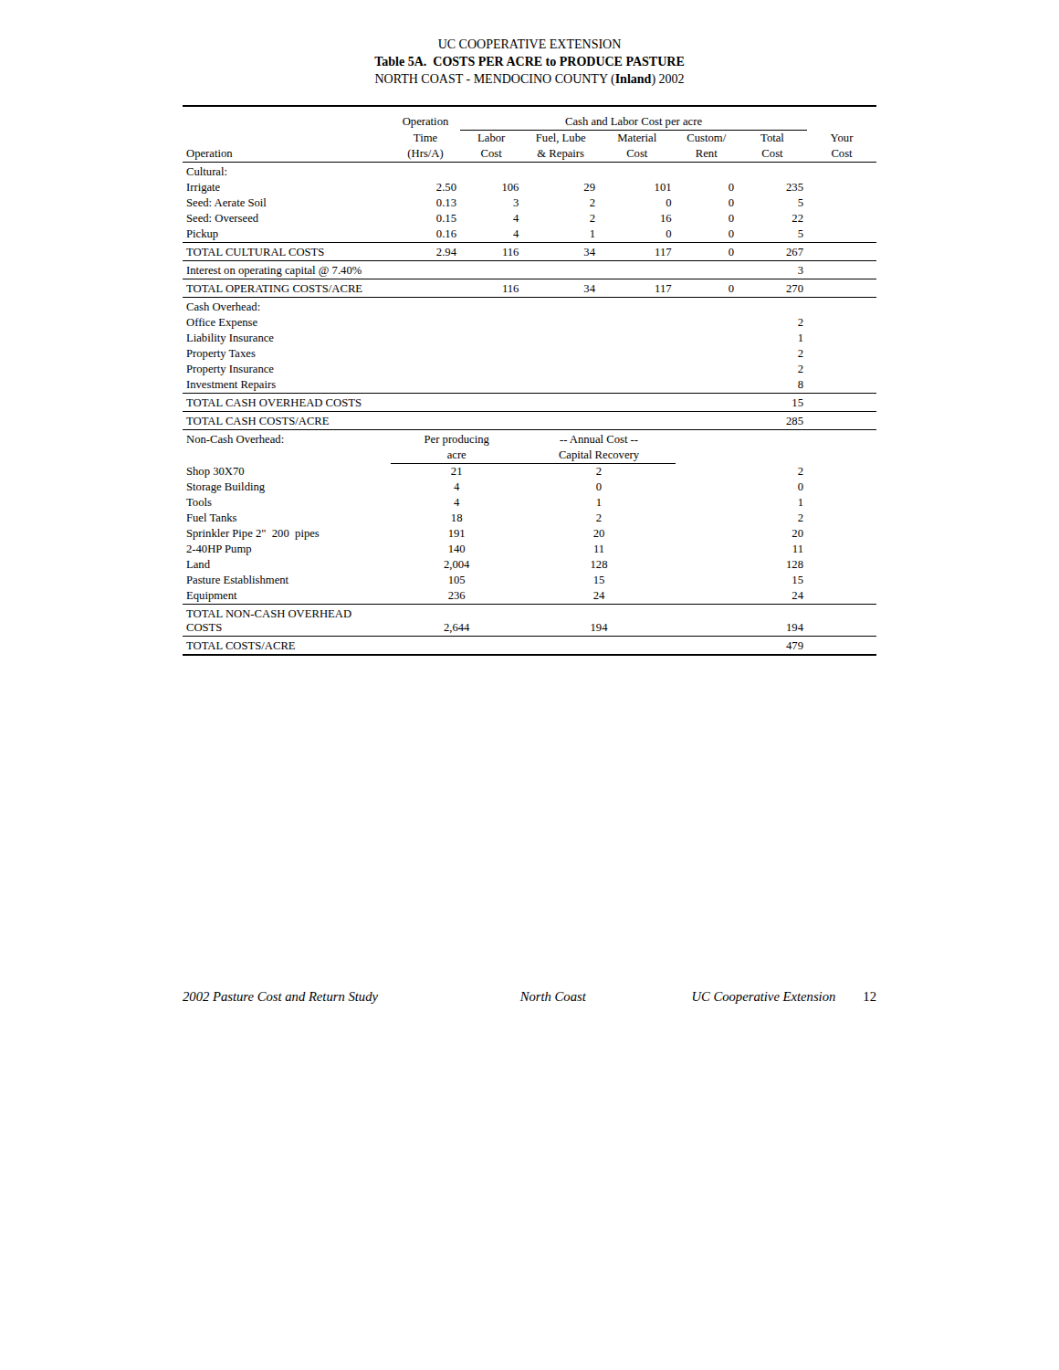UC COOPERATIVE EXTENSION
Table 5A. COSTS PER ACRE to PRODUCE PASTURE
NORTH COAST - MENDOCINO COUNTY (Inland) 2002
| | Operation | Cash and Labor Cost per acre | |
| | Time | Labor | Fuel, Lube | Material | Custom/ | Total | Your |
| Operation | (Hrs/A) | Cost | & Repairs | Cost | Rent | Cost | Cost |
| Cultural: | | | | | | | |
| Irrigate | 2.50 | 106 | 29 | 101 | 0 | 235 | |
| Seed: Aerate Soil | 0.13 | 3 | 2 | 0 | 0 | 5 | |
| Seed: Overseed | 0.15 | 4 | 2 | 16 | 0 | 22 | |
| Pickup | 0.16 | 4 | 1 | 0 | 0 | 5 | |
| TOTAL CULTURAL COSTS | 2.94 | 116 | 34 | 117 | 0 | 267 | |
| Interest on operating capital @ 7.40% | | | | | | 3 | |
| TOTAL OPERATING COSTS/ACRE | | 116 | 34 | 117 | 0 | 270 | |
| Cash Overhead: | | | | | | | |
| Office Expense | | | | | | 2 | |
| Liability Insurance | | | | | | 1 | |
| Property Taxes | | | | | | 2 | |
| Property Insurance | | | | | | 2 | |
| Investment Repairs | | | | | | 8 | |
| TOTAL CASH OVERHEAD COSTS | | | | | | 15 | |
| TOTAL CASH COSTS/ACRE | | | | | | 285 | |
| Non-Cash Overhead: | Per producing | -- Annual Cost -- | | | |
| | acre | Capital Recovery | | | |
| Shop 30X70 | 21 | 2 | | 2 | |
| Storage Building | 4 | 0 | | 0 | |
| Tools | 4 | 1 | | 1 | |
| Fuel Tanks | 18 | 2 | | 2 | |
| Sprinkler Pipe 2" 200 pipes | 191 | 20 | | 20 | |
| 2-40HP Pump | 140 | 11 | | 11 | |
| Land | 2,004 | 128 | | 128 | |
| Pasture Establishment | 105 | 15 | | 15 | |
| Equipment | 236 | 24 | | 24 | |
| TOTAL NON-CASH OVERHEAD COSTS | 2,644 | 194 | | 194 | |
| TOTAL COSTS/ACRE | | | | | | 479 | |
2002 Pasture Cost and Return Study
North Coast
UC Cooperative Extension
12